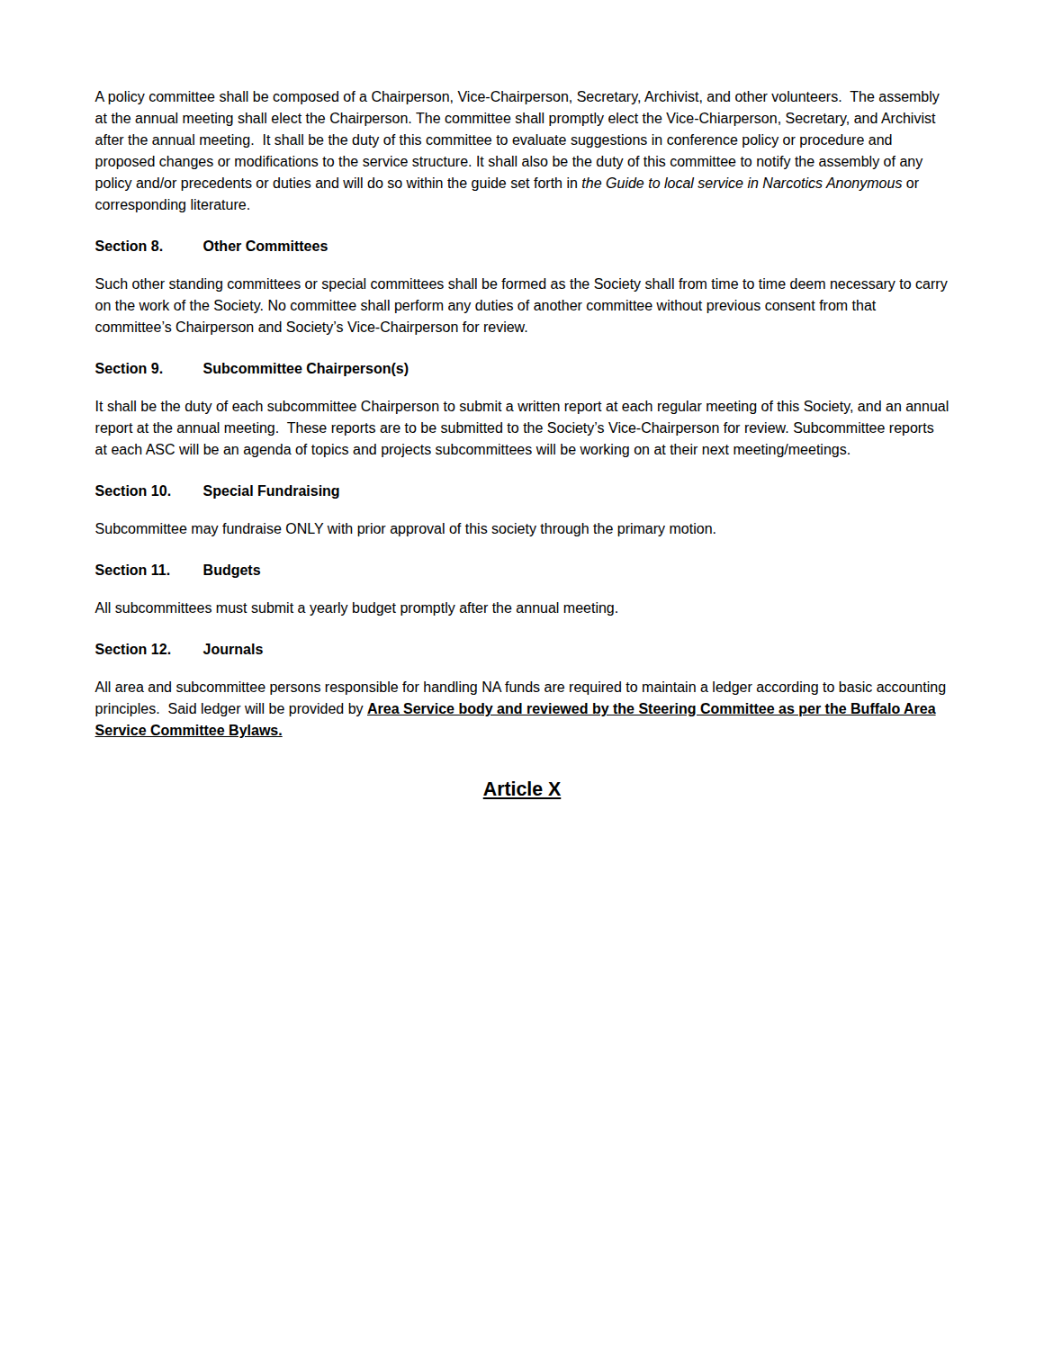A policy committee shall be composed of a Chairperson, Vice-Chairperson, Secretary, Archivist, and other volunteers. The assembly at the annual meeting shall elect the Chairperson. The committee shall promptly elect the Vice-Chiarperson, Secretary, and Archivist after the annual meeting. It shall be the duty of this committee to evaluate suggestions in conference policy or procedure and proposed changes or modifications to the service structure. It shall also be the duty of this committee to notify the assembly of any policy and/or precedents or duties and will do so within the guide set forth in the Guide to local service in Narcotics Anonymous or corresponding literature.
Section 8. Other Committees
Such other standing committees or special committees shall be formed as the Society shall from time to time deem necessary to carry on the work of the Society. No committee shall perform any duties of another committee without previous consent from that committee’s Chairperson and Society’s Vice-Chairperson for review.
Section 9. Subcommittee Chairperson(s)
It shall be the duty of each subcommittee Chairperson to submit a written report at each regular meeting of this Society, and an annual report at the annual meeting. These reports are to be submitted to the Society’s Vice-Chairperson for review. Subcommittee reports at each ASC will be an agenda of topics and projects subcommittees will be working on at their next meeting/meetings.
Section 10. Special Fundraising
Subcommittee may fundraise ONLY with prior approval of this society through the primary motion.
Section 11. Budgets
All subcommittees must submit a yearly budget promptly after the annual meeting.
Section 12. Journals
All area and subcommittee persons responsible for handling NA funds are required to maintain a ledger according to basic accounting principles. Said ledger will be provided by Area Service body and reviewed by the Steering Committee as per the Buffalo Area Service Committee Bylaws.
Article X